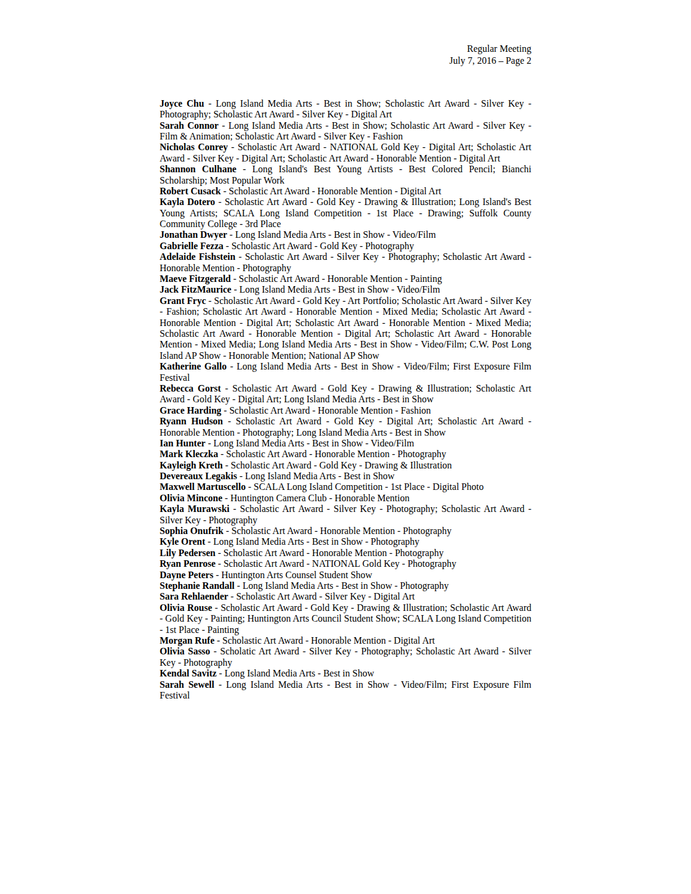Regular Meeting
July 7, 2016 – Page 2
Joyce Chu - Long Island Media Arts - Best in Show; Scholastic Art Award - Silver Key - Photography; Scholastic Art Award - Silver Key - Digital Art
Sarah Connor - Long Island Media Arts - Best in Show; Scholastic Art Award - Silver Key - Film & Animation; Scholastic Art Award - Silver Key - Fashion
Nicholas Conrey - Scholastic Art Award - NATIONAL Gold Key - Digital Art; Scholastic Art Award - Silver Key - Digital Art; Scholastic Art Award - Honorable Mention - Digital Art
Shannon Culhane - Long Island's Best Young Artists - Best Colored Pencil; Bianchi Scholarship; Most Popular Work
Robert Cusack - Scholastic Art Award - Honorable Mention - Digital Art
Kayla Dotero - Scholastic Art Award - Gold Key - Drawing & Illustration; Long Island's Best Young Artists; SCALA Long Island Competition - 1st Place - Drawing; Suffolk County Community College - 3rd Place
Jonathan Dwyer - Long Island Media Arts - Best in Show - Video/Film
Gabrielle Fezza - Scholastic Art Award - Gold Key - Photography
Adelaide Fishstein - Scholastic Art Award - Silver Key - Photography; Scholastic Art Award - Honorable Mention - Photography
Maeve Fitzgerald - Scholastic Art Award - Honorable Mention - Painting
Jack FitzMaurice - Long Island Media Arts - Best in Show - Video/Film
Grant Fryc - Scholastic Art Award - Gold Key - Art Portfolio; Scholastic Art Award - Silver Key - Fashion; Scholastic Art Award - Honorable Mention - Mixed Media; Scholastic Art Award - Honorable Mention - Digital Art; Scholastic Art Award - Honorable Mention - Mixed Media; Scholastic Art Award - Honorable Mention - Digital Art; Scholastic Art Award - Honorable Mention - Mixed Media; Long Island Media Arts - Best in Show - Video/Film; C.W. Post Long Island AP Show - Honorable Mention; National AP Show
Katherine Gallo - Long Island Media Arts - Best in Show - Video/Film; First Exposure Film Festival
Rebecca Gorst - Scholastic Art Award - Gold Key - Drawing & Illustration; Scholastic Art Award - Gold Key - Digital Art; Long Island Media Arts - Best in Show
Grace Harding - Scholastic Art Award - Honorable Mention - Fashion
Ryann Hudson - Scholastic Art Award - Gold Key - Digital Art; Scholastic Art Award - Honorable Mention - Photography; Long Island Media Arts - Best in Show
Ian Hunter - Long Island Media Arts - Best in Show - Video/Film
Mark Kleczka - Scholastic Art Award - Honorable Mention - Photography
Kayleigh Kreth - Scholastic Art Award - Gold Key - Drawing & Illustration
Devereaux Legakis - Long Island Media Arts - Best in Show
Maxwell Martuscello - SCALA Long Island Competition - 1st Place - Digital Photo
Olivia Mincone - Huntington Camera Club - Honorable Mention
Kayla Murawski - Scholastic Art Award - Silver Key - Photography; Scholastic Art Award - Silver Key - Photography
Sophia Onufrik - Scholastic Art Award - Honorable Mention - Photography
Kyle Orent - Long Island Media Arts - Best in Show - Photography
Lily Pedersen - Scholastic Art Award - Honorable Mention - Photography
Ryan Penrose - Scholastic Art Award - NATIONAL Gold Key - Photography
Dayne Peters - Huntington Arts Counsel Student Show
Stephanie Randall - Long Island Media Arts - Best in Show - Photography
Sara Rehlaender - Scholastic Art Award - Silver Key - Digital Art
Olivia Rouse - Scholastic Art Award - Gold Key - Drawing & Illustration; Scholastic Art Award - Gold Key - Painting; Huntington Arts Council Student Show; SCALA Long Island Competition - 1st Place - Painting
Morgan Rufe - Scholastic Art Award - Honorable Mention - Digital Art
Olivia Sasso - Scholatic Art Award - Silver Key - Photography; Scholastic Art Award - Silver Key - Photography
Kendal Savitz - Long Island Media Arts - Best in Show
Sarah Sewell - Long Island Media Arts - Best in Show - Video/Film; First Exposure Film Festival